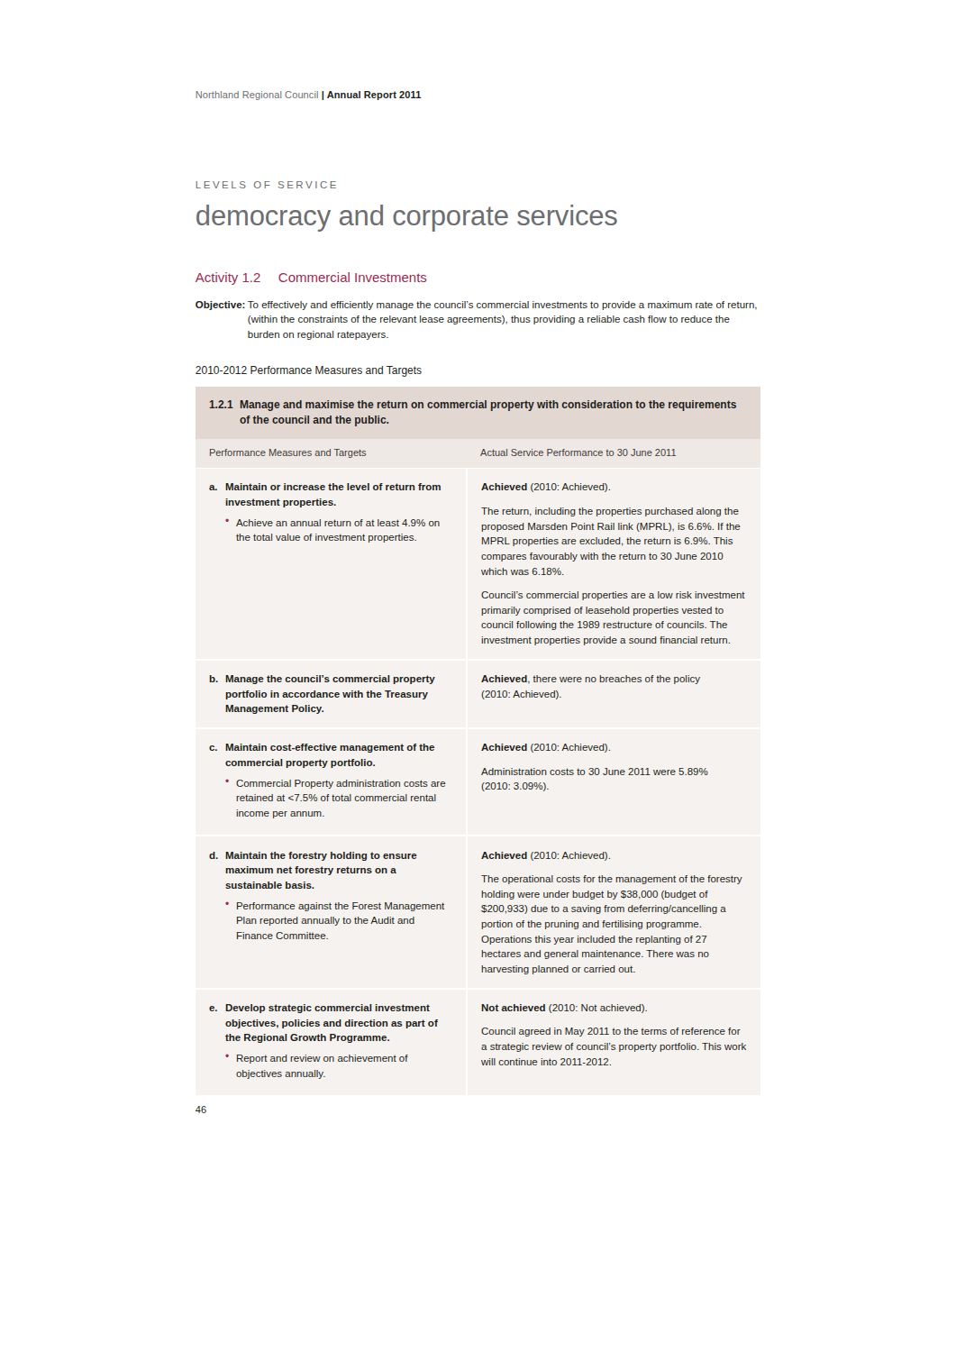Northland Regional Council | Annual Report 2011
Levels of Service
democracy and corporate services
Activity 1.2 Commercial Investments
Objective:
To effectively and efficiently manage the council’s commercial investments to provide a maximum rate of return, (within the constraints of the relevant lease agreements), thus providing a reliable cash flow to reduce the burden on regional ratepayers.
2010-2012 Performance Measures and Targets
| 1.2.1 Manage and maximise the return on commercial property with consideration to the requirements of the council and the public. |
| Performance Measures and Targets | Actual Service Performance to 30 June 2011 |
| a. Maintain or increase the level of return from investment properties. Achieve an annual return of at least 4.9% on the total value of investment properties. | Achieved (2010: Achieved). The return, including the properties purchased along the proposed Marsden Point Rail link (MPRL), is 6.6%. If the MPRL properties are excluded, the return is 6.9%. This compares favourably with the return to 30 June 2010 which was 6.18%. Council’s commercial properties are a low risk investment primarily comprised of leasehold properties vested to council following the 1989 restructure of councils. The investment properties provide a sound financial return. |
| b. Manage the council’s commercial property portfolio in accordance with the Treasury Management Policy. | Achieved , there were no breaches of the policy (2010: Achieved). |
| c. Maintain cost-effective management of the commercial property portfolio. Commercial Property administration costs are retained at <7.5% of total commercial rental income per annum. | Achieved (2010: Achieved). Administration costs to 30 June 2011 were 5.89% (2010: 3.09%). |
| d. Maintain the forestry holding to ensure maximum net forestry returns on a sustainable basis. Performance against the Forest Management Plan reported annually to the Audit and Finance Committee. | Achieved (2010: Achieved). The operational costs for the management of the forestry holding were under budget by $38,000 (budget of $200,933) due to a saving from deferring/cancelling a portion of the pruning and fertilising programme. Operations this year included the replanting of 27 hectares and general maintenance. There was no harvesting planned or carried out. |
| e. Develop strategic commercial investment objectives, policies and direction as part of the Regional Growth Programme. Report and review on achievement of objectives annually. | Not achieved (2010: Not achieved). Council agreed in May 2011 to the terms of reference for a strategic review of council’s property portfolio. This work will continue into 2011-2012. |
46